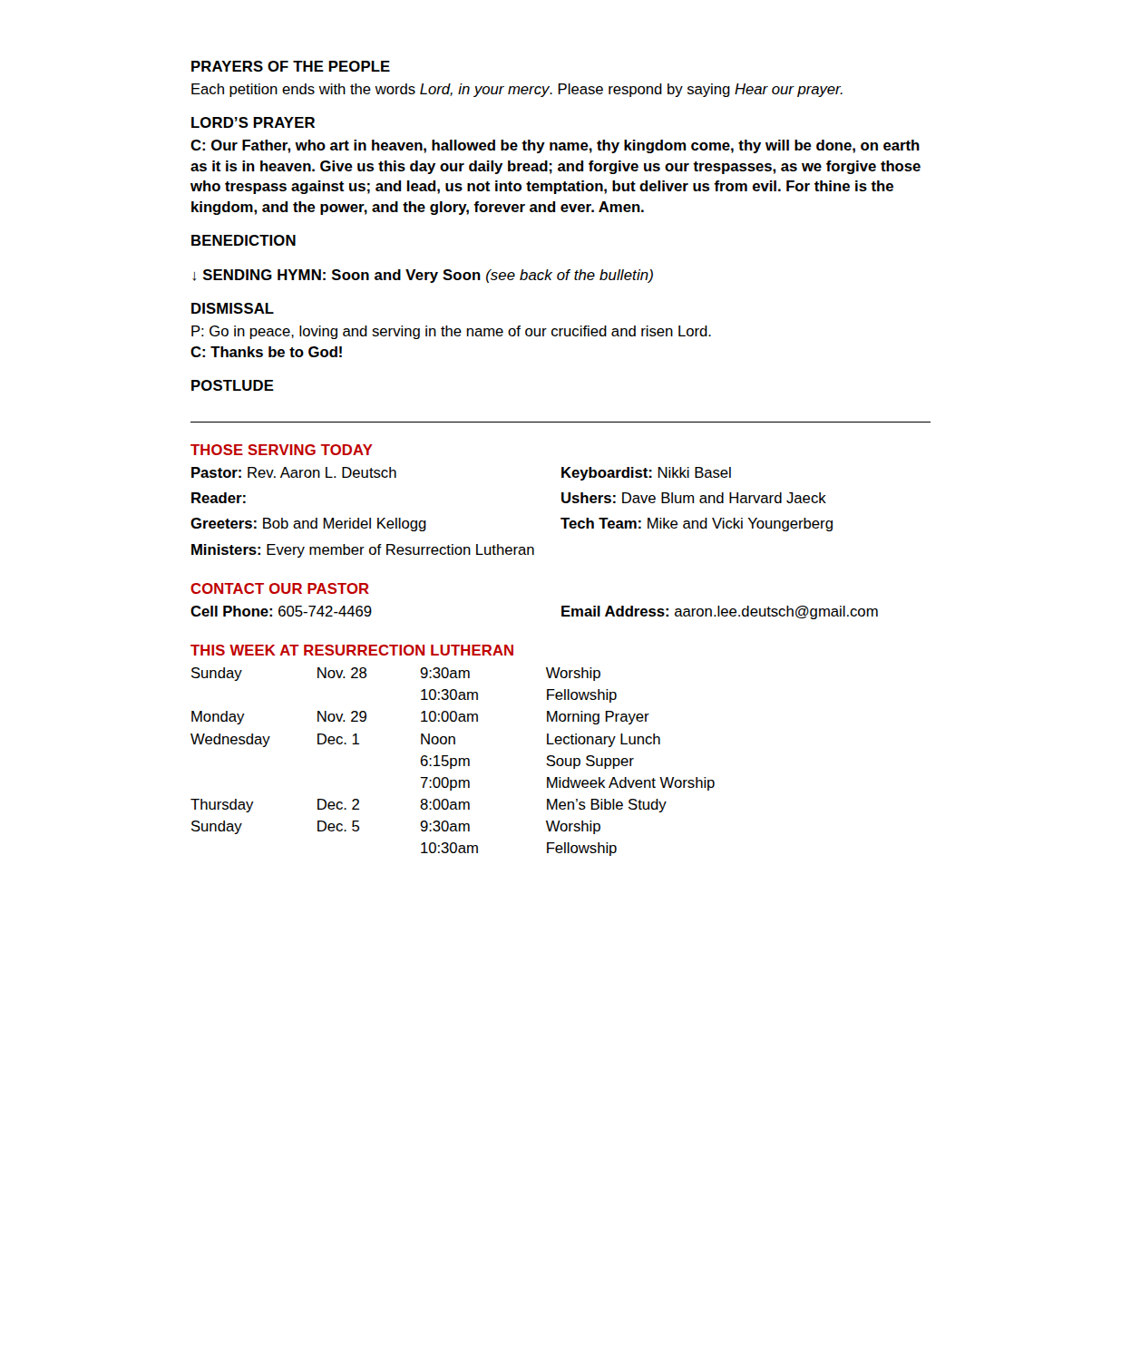PRAYERS OF THE PEOPLE
Each petition ends with the words Lord, in your mercy. Please respond by saying Hear our prayer.
LORD’S PRAYER
C: Our Father, who art in heaven, hallowed be thy name, thy kingdom come, thy will be done, on earth as it is in heaven. Give us this day our daily bread; and forgive us our trespasses, as we forgive those who trespass against us; and lead, us not into temptation, but deliver us from evil. For thine is the kingdom, and the power, and the glory, forever and ever. Amen.
BENEDICTION
↓ SENDING HYMN: Soon and Very Soon (see back of the bulletin)
DISMISSAL
P: Go in peace, loving and serving in the name of our crucified and risen Lord.
C: Thanks be to God!
POSTLUDE
THOSE SERVING TODAY
| Pastor: Rev. Aaron L. Deutsch | Keyboardist: Nikki Basel |
| Reader: | Ushers: Dave Blum and Harvard Jaeck |
| Greeters: Bob and Meridel Kellogg | Tech Team: Mike and Vicki Youngerberg |
| Ministers: Every member of Resurrection Lutheran |
CONTACT OUR PASTOR
| Cell Phone: 605-742-4469 | Email Address: aaron.lee.deutsch@gmail.com |
THIS WEEK AT RESURRECTION LUTHERAN
| Sunday | Nov. 28 | 9:30am | Worship |
| | | 10:30am | Fellowship |
| Monday | Nov. 29 | 10:00am | Morning Prayer |
| Wednesday | Dec. 1 | Noon | Lectionary Lunch |
| | | 6:15pm | Soup Supper |
| | | 7:00pm | Midweek Advent Worship |
| Thursday | Dec. 2 | 8:00am | Men’s Bible Study |
| Sunday | Dec. 5 | 9:30am | Worship |
| | | 10:30am | Fellowship |